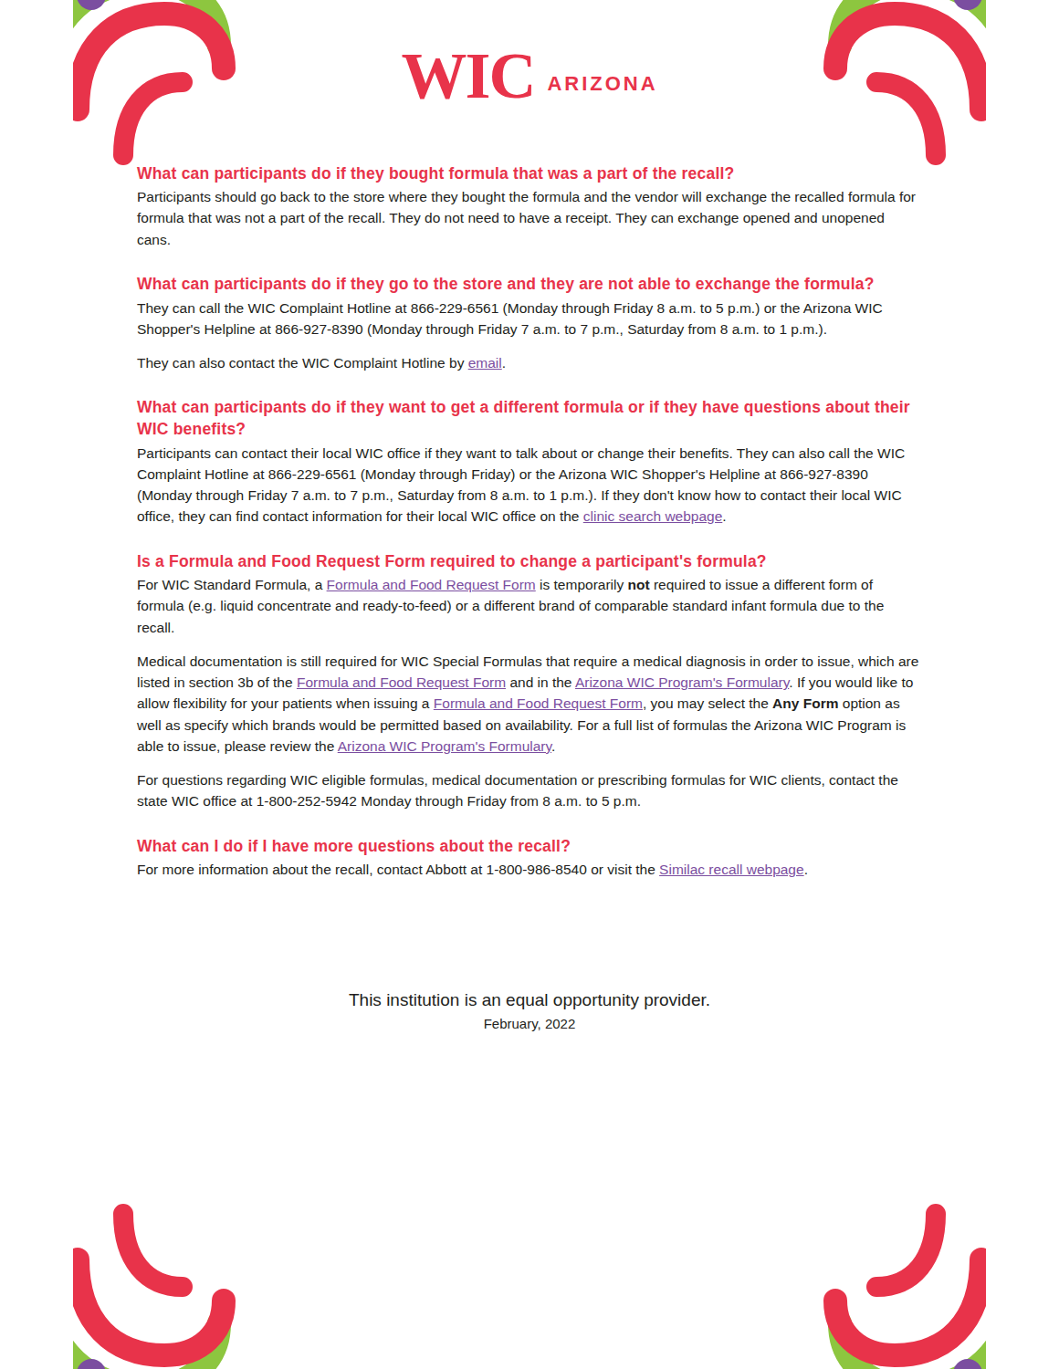WIC ARIZONA
What can participants do if they bought formula that was a part of the recall?
Participants should go back to the store where they bought the formula and the vendor will exchange the recalled formula for formula that was not a part of the recall. They do not need to have a receipt. They can exchange opened and unopened cans.
What can participants do if they go to the store and they are not able to exchange the formula?
They can call the WIC Complaint Hotline at 866-229-6561 (Monday through Friday 8 a.m. to 5 p.m.) or the Arizona WIC Shopper's Helpline at 866-927-8390 (Monday through Friday 7 a.m. to 7 p.m., Saturday from 8 a.m. to 1 p.m.).
They can also contact the WIC Complaint Hotline by email.
What can participants do if they want to get a different formula or if they have questions about their WIC benefits?
Participants can contact their local WIC office if they want to talk about or change their benefits. They can also call the WIC Complaint Hotline at 866-229-6561 (Monday through Friday) or the Arizona WIC Shopper's Helpline at 866-927-8390 (Monday through Friday 7 a.m. to 7 p.m., Saturday from 8 a.m. to 1 p.m.). If they don't know how to contact their local WIC office, they can find contact information for their local WIC office on the clinic search webpage.
Is a Formula and Food Request Form required to change a participant's formula?
For WIC Standard Formula, a Formula and Food Request Form is temporarily not required to issue a different form of formula (e.g. liquid concentrate and ready-to-feed) or a different brand of comparable standard infant formula due to the recall.
Medical documentation is still required for WIC Special Formulas that require a medical diagnosis in order to issue, which are listed in section 3b of the Formula and Food Request Form and in the Arizona WIC Program's Formulary. If you would like to allow flexibility for your patients when issuing a Formula and Food Request Form, you may select the Any Form option as well as specify which brands would be permitted based on availability. For a full list of formulas the Arizona WIC Program is able to issue, please review the Arizona WIC Program's Formulary.
For questions regarding WIC eligible formulas, medical documentation or prescribing formulas for WIC clients, contact the state WIC office at 1-800-252-5942 Monday through Friday from 8 a.m. to 5 p.m.
What can I do if I have more questions about the recall?
For more information about the recall, contact Abbott at 1-800-986-8540 or visit the Similac recall webpage.
This institution is an equal opportunity provider.
February, 2022